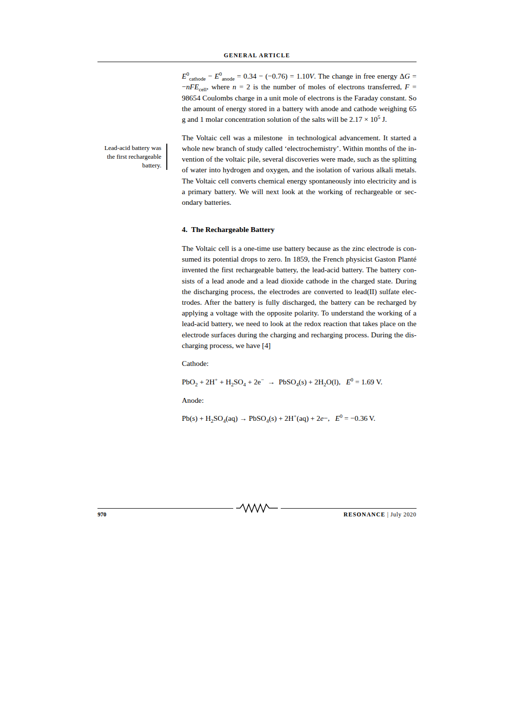GENERAL ARTICLE
Lead-acid battery was the first rechargeable battery.
E0cathode − E0anode = 0.34 − (−0.76) = 1.10V. The change in free energy ΔG = −nFEcell, where n = 2 is the number of moles of electrons transferred, F = 98654 Coulombs charge in a unit mole of electrons is the Faraday constant. So the amount of energy stored in a battery with anode and cathode weighing 65 g and 1 molar concentration solution of the salts will be 2.17 × 105 J.
The Voltaic cell was a milestone in technological advancement. It started a whole new branch of study called ‘electrochemistry’. Within months of the invention of the voltaic pile, several discoveries were made, such as the splitting of water into hydrogen and oxygen, and the isolation of various alkali metals. The Voltaic cell converts chemical energy spontaneously into electricity and is a primary battery. We will next look at the working of rechargeable or secondary batteries.
4. The Rechargeable Battery
The Voltaic cell is a one-time use battery because as the zinc electrode is consumed its potential drops to zero. In 1859, the French physicist Gaston Planté invented the first rechargeable battery, the lead-acid battery. The battery consists of a lead anode and a lead dioxide cathode in the charged state. During the discharging process, the electrodes are converted to lead(II) sulfate electrodes. After the battery is fully discharged, the battery can be recharged by applying a voltage with the opposite polarity. To understand the working of a lead-acid battery, we need to look at the redox reaction that takes place on the electrode surfaces during the charging and recharging process. During the discharging process, we have [4]
Cathode:
PbO2 + 2H+ + H2SO4 + 2e− → PbSO4(s) + 2H2O(l), E0 = 1.69 V.
Anode:
Pb(s) + H2SO4(aq) → PbSO4(s) + 2H+(aq) + 2e−, E0 = −0.36 V.
970 RESONANCE | July 2020